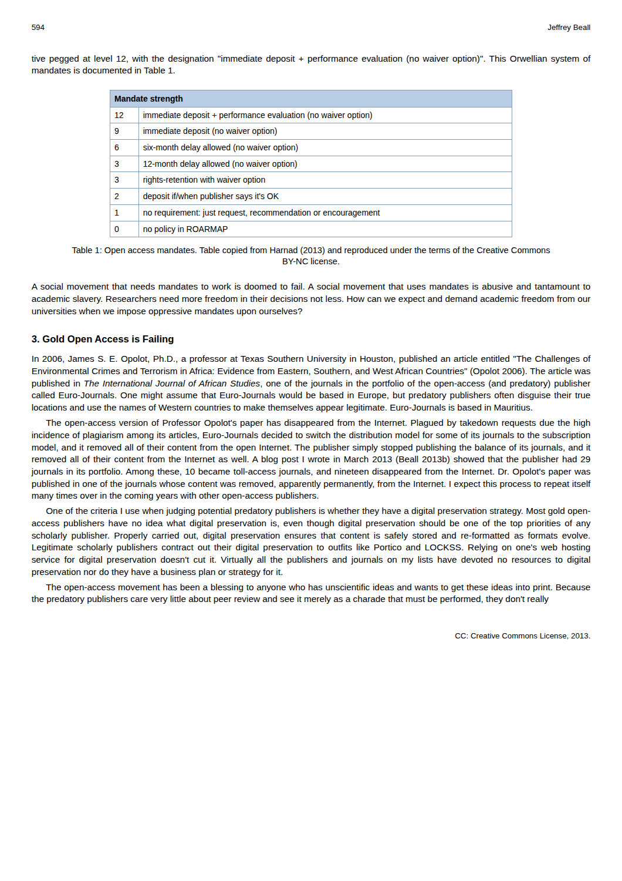594 Jeffrey Beall
tive pegged at level 12, with the designation "immediate deposit + performance evaluation (no waiver option)". This Orwellian system of mandates is documented in Table 1.
| Mandate strength |
| --- |
| 12 | immediate deposit + performance evaluation (no waiver option) |
| 9 | immediate deposit (no waiver option) |
| 6 | six-month delay allowed (no waiver option) |
| 3 | 12-month delay allowed (no waiver option) |
| 3 | rights-retention with waiver option |
| 2 | deposit if/when publisher says it's OK |
| 1 | no requirement: just request, recommendation or encouragement |
| 0 | no policy in ROARMAP |
Table 1: Open access mandates. Table copied from Harnad (2013) and reproduced under the terms of the Creative Commons BY-NC license.
A social movement that needs mandates to work is doomed to fail. A social movement that uses mandates is abusive and tantamount to academic slavery. Researchers need more freedom in their decisions not less. How can we expect and demand academic freedom from our universities when we impose oppressive mandates upon ourselves?
3. Gold Open Access is Failing
In 2006, James S. E. Opolot, Ph.D., a professor at Texas Southern University in Houston, published an article entitled "The Challenges of Environmental Crimes and Terrorism in Africa: Evidence from Eastern, Southern, and West African Countries" (Opolot 2006). The article was published in The International Journal of African Studies, one of the journals in the portfolio of the open-access (and predatory) publisher called Euro-Journals. One might assume that Euro-Journals would be based in Europe, but predatory publishers often disguise their true locations and use the names of Western countries to make themselves appear legitimate. Euro-Journals is based in Mauritius.
The open-access version of Professor Opolot's paper has disappeared from the Internet. Plagued by takedown requests due the high incidence of plagiarism among its articles, Euro-Journals decided to switch the distribution model for some of its journals to the subscription model, and it removed all of their content from the open Internet. The publisher simply stopped publishing the balance of its journals, and it removed all of their content from the Internet as well. A blog post I wrote in March 2013 (Beall 2013b) showed that the publisher had 29 journals in its portfolio. Among these, 10 became toll-access journals, and nineteen disappeared from the Internet. Dr. Opolot's paper was published in one of the journals whose content was removed, apparently permanently, from the Internet. I expect this process to repeat itself many times over in the coming years with other open-access publishers.
One of the criteria I use when judging potential predatory publishers is whether they have a digital preservation strategy. Most gold open-access publishers have no idea what digital preservation is, even though digital preservation should be one of the top priorities of any scholarly publisher. Properly carried out, digital preservation ensures that content is safely stored and re-formatted as formats evolve. Legitimate scholarly publishers contract out their digital preservation to outfits like Portico and LOCKSS. Relying on one's web hosting service for digital preservation doesn't cut it. Virtually all the publishers and journals on my lists have devoted no resources to digital preservation nor do they have a business plan or strategy for it.
The open-access movement has been a blessing to anyone who has unscientific ideas and wants to get these ideas into print. Because the predatory publishers care very little about peer review and see it merely as a charade that must be performed, they don't really
CC: Creative Commons License, 2013.